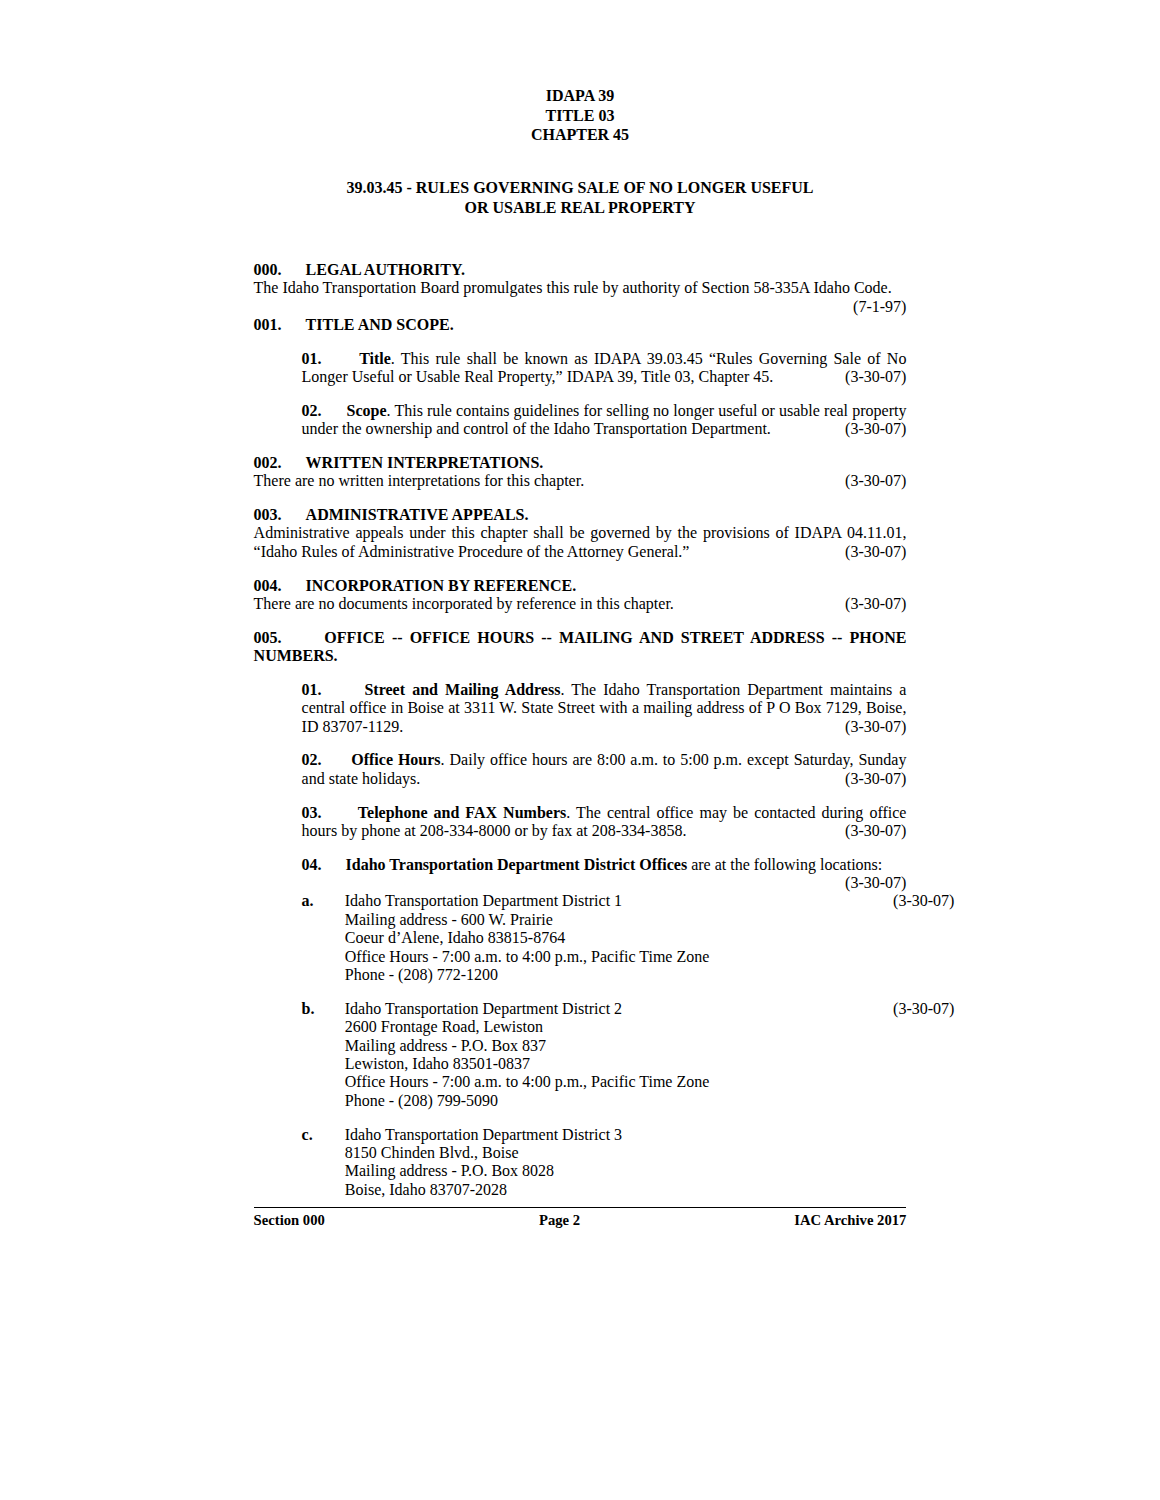IDAPA 39
TITLE 03
CHAPTER 45
39.03.45 - RULES GOVERNING SALE OF NO LONGER USEFUL
OR USABLE REAL PROPERTY
000. LEGAL AUTHORITY.
The Idaho Transportation Board promulgates this rule by authority of Section 58-335A Idaho Code.(7-1-97)
001. TITLE AND SCOPE.
01. Title. This rule shall be known as IDAPA 39.03.45 “Rules Governing Sale of No Longer Useful or Usable Real Property,” IDAPA 39, Title 03, Chapter 45.(3-30-07)
02. Scope. This rule contains guidelines for selling no longer useful or usable real property under the ownership and control of the Idaho Transportation Department.(3-30-07)
002. WRITTEN INTERPRETATIONS.
There are no written interpretations for this chapter.(3-30-07)
003. ADMINISTRATIVE APPEALS.
Administrative appeals under this chapter shall be governed by the provisions of IDAPA 04.11.01, “Idaho Rules of Administrative Procedure of the Attorney General.”(3-30-07)
004. INCORPORATION BY REFERENCE.
There are no documents incorporated by reference in this chapter.(3-30-07)
005. OFFICE -- OFFICE HOURS -- MAILING AND STREET ADDRESS -- PHONE NUMBERS.
01. Street and Mailing Address. The Idaho Transportation Department maintains a central office in Boise at 3311 W. State Street with a mailing address of P O Box 7129, Boise, ID 83707-1129.(3-30-07)
02. Office Hours. Daily office hours are 8:00 a.m. to 5:00 p.m. except Saturday, Sunday and state holidays.(3-30-07)
03. Telephone and FAX Numbers. The central office may be contacted during office hours by phone at 208-334-8000 or by fax at 208-334-3858.(3-30-07)
04. Idaho Transportation Department District Offices are at the following locations:(3-30-07)
| a. | Idaho Transportation Department District 1 Mailing address - 600 W. Prairie Coeur d’Alene, Idaho 83815-8764 Office Hours - 7:00 a.m. to 4:00 p.m., Pacific Time Zone Phone - (208) 772-1200 | (3-30-07) |
| b. | Idaho Transportation Department District 2 2600 Frontage Road, Lewiston Mailing address - P.O. Box 837 Lewiston, Idaho 83501-0837 Office Hours - 7:00 a.m. to 4:00 p.m., Pacific Time Zone Phone - (208) 799-5090 | (3-30-07) |
| c. | Idaho Transportation Department District 3 8150 Chinden Blvd., Boise Mailing address - P.O. Box 8028 Boise, Idaho 83707-2028 | |
Section 000 IAC Archive 2017
Page 2